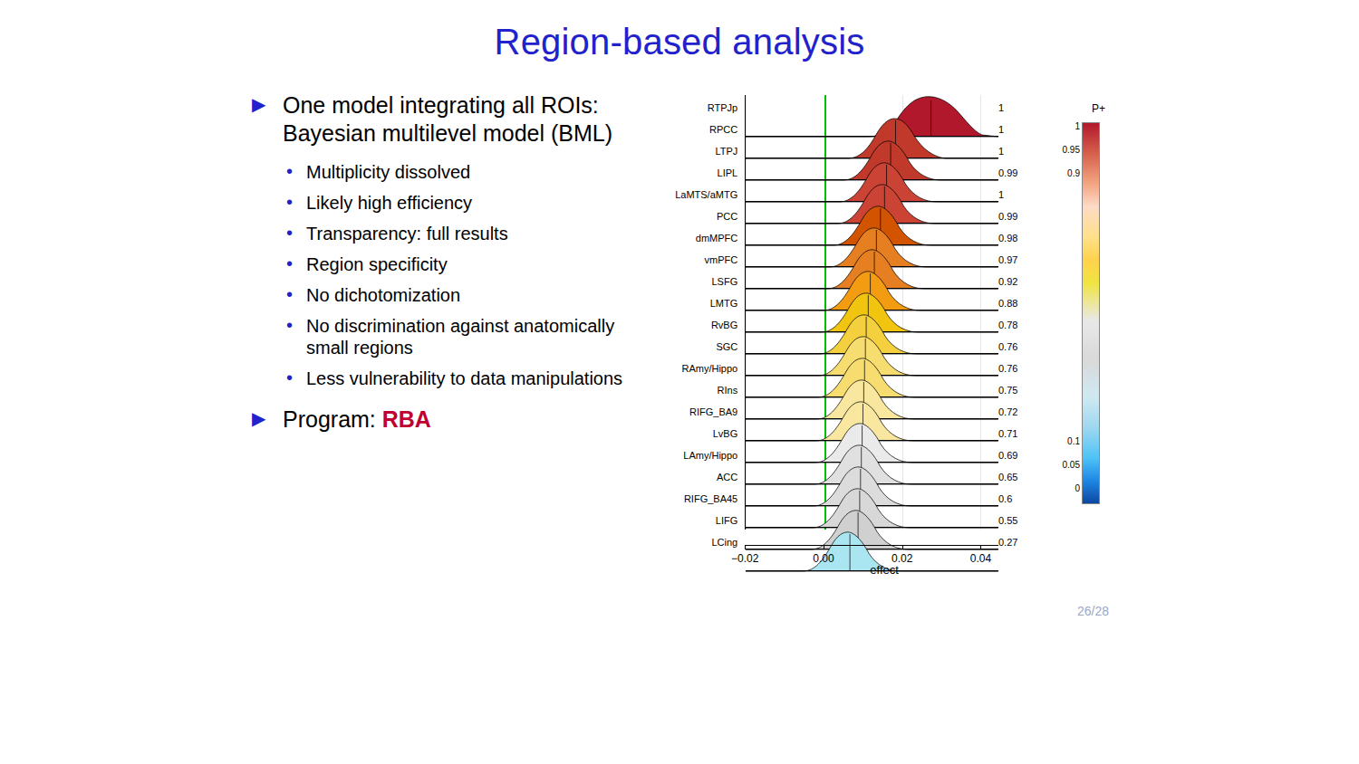Region-based analysis
One model integrating all ROIs:
Bayesian multilevel model (BML)
Multiplicity dissolved
Likely high efficiency
Transparency: full results
Region specificity
No dichotomization
No discrimination against anatomically small regions
Less vulnerability to data manipulations
Program: RBA
RTPJp
RPCC
LTPJ
LIPL
LaMTS/aMTG
PCC
dmMPFC
vmPFC
LSFG
LMTG
RvBG
SGC
RAmy/Hippo
RIns
RIFG_BA9
LvBG
LAmy/Hippo
ACC
RIFG_BA45
LIFG
LCing
1
1
1
0.99
1
0.99
0.98
0.97
0.92
0.88
0.78
0.76
0.76
0.75
0.72
0.71
0.69
0.65
0.6
0.55
0.27
−0.02
0.00
0.02
0.04
effect
P+
1
0.95
0.9
0.1
0.05
0
26/28